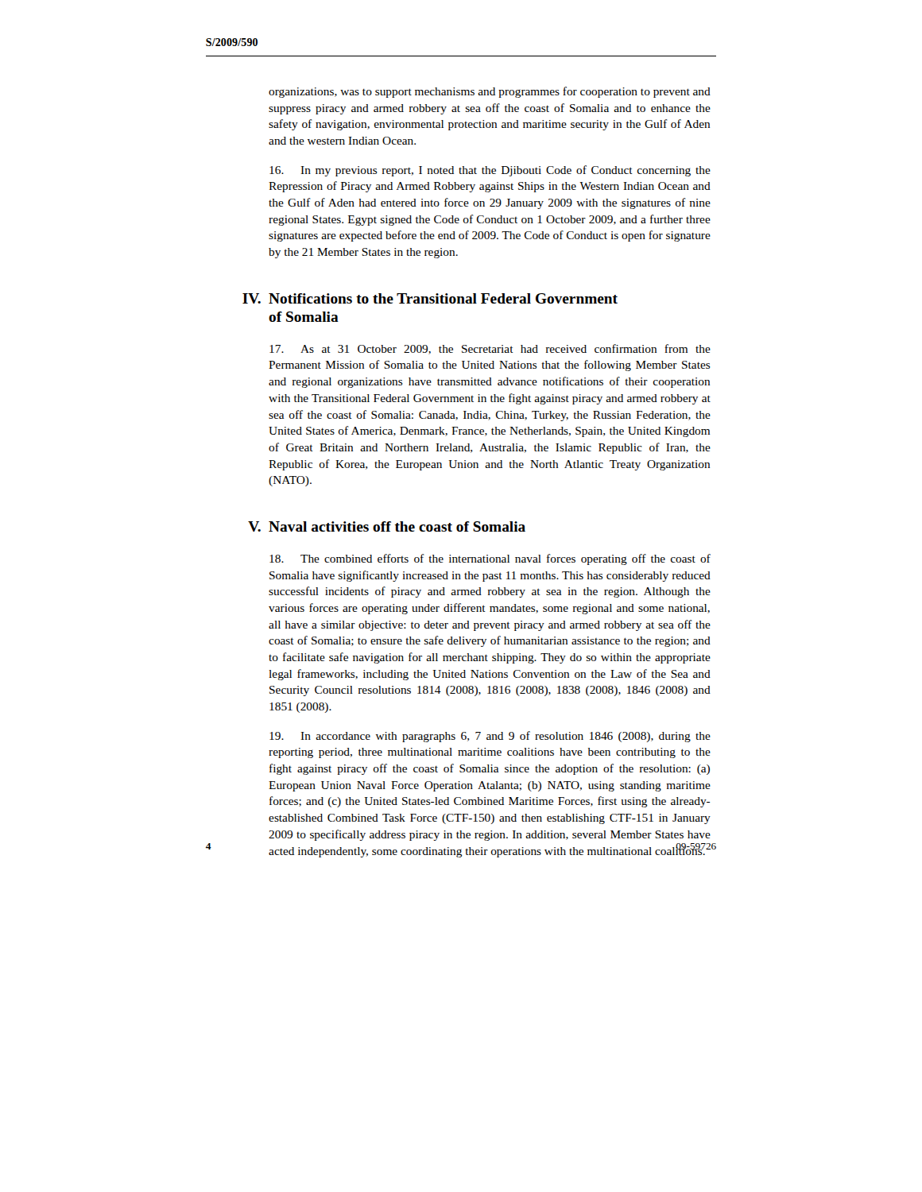S/2009/590
organizations, was to support mechanisms and programmes for cooperation to prevent and suppress piracy and armed robbery at sea off the coast of Somalia and to enhance the safety of navigation, environmental protection and maritime security in the Gulf of Aden and the western Indian Ocean.
16. In my previous report, I noted that the Djibouti Code of Conduct concerning the Repression of Piracy and Armed Robbery against Ships in the Western Indian Ocean and the Gulf of Aden had entered into force on 29 January 2009 with the signatures of nine regional States. Egypt signed the Code of Conduct on 1 October 2009, and a further three signatures are expected before the end of 2009. The Code of Conduct is open for signature by the 21 Member States in the region.
IV. Notifications to the Transitional Federal Government
of Somalia
17. As at 31 October 2009, the Secretariat had received confirmation from the Permanent Mission of Somalia to the United Nations that the following Member States and regional organizations have transmitted advance notifications of their cooperation with the Transitional Federal Government in the fight against piracy and armed robbery at sea off the coast of Somalia: Canada, India, China, Turkey, the Russian Federation, the United States of America, Denmark, France, the Netherlands, Spain, the United Kingdom of Great Britain and Northern Ireland, Australia, the Islamic Republic of Iran, the Republic of Korea, the European Union and the North Atlantic Treaty Organization (NATO).
V. Naval activities off the coast of Somalia
18. The combined efforts of the international naval forces operating off the coast of Somalia have significantly increased in the past 11 months. This has considerably reduced successful incidents of piracy and armed robbery at sea in the region. Although the various forces are operating under different mandates, some regional and some national, all have a similar objective: to deter and prevent piracy and armed robbery at sea off the coast of Somalia; to ensure the safe delivery of humanitarian assistance to the region; and to facilitate safe navigation for all merchant shipping. They do so within the appropriate legal frameworks, including the United Nations Convention on the Law of the Sea and Security Council resolutions 1814 (2008), 1816 (2008), 1838 (2008), 1846 (2008) and 1851 (2008).
19. In accordance with paragraphs 6, 7 and 9 of resolution 1846 (2008), during the reporting period, three multinational maritime coalitions have been contributing to the fight against piracy off the coast of Somalia since the adoption of the resolution: (a) European Union Naval Force Operation Atalanta; (b) NATO, using standing maritime forces; and (c) the United States-led Combined Maritime Forces, first using the already-established Combined Task Force (CTF-150) and then establishing CTF-151 in January 2009 to specifically address piracy in the region. In addition, several Member States have acted independently, some coordinating their operations with the multinational coalitions.
4 09-59726